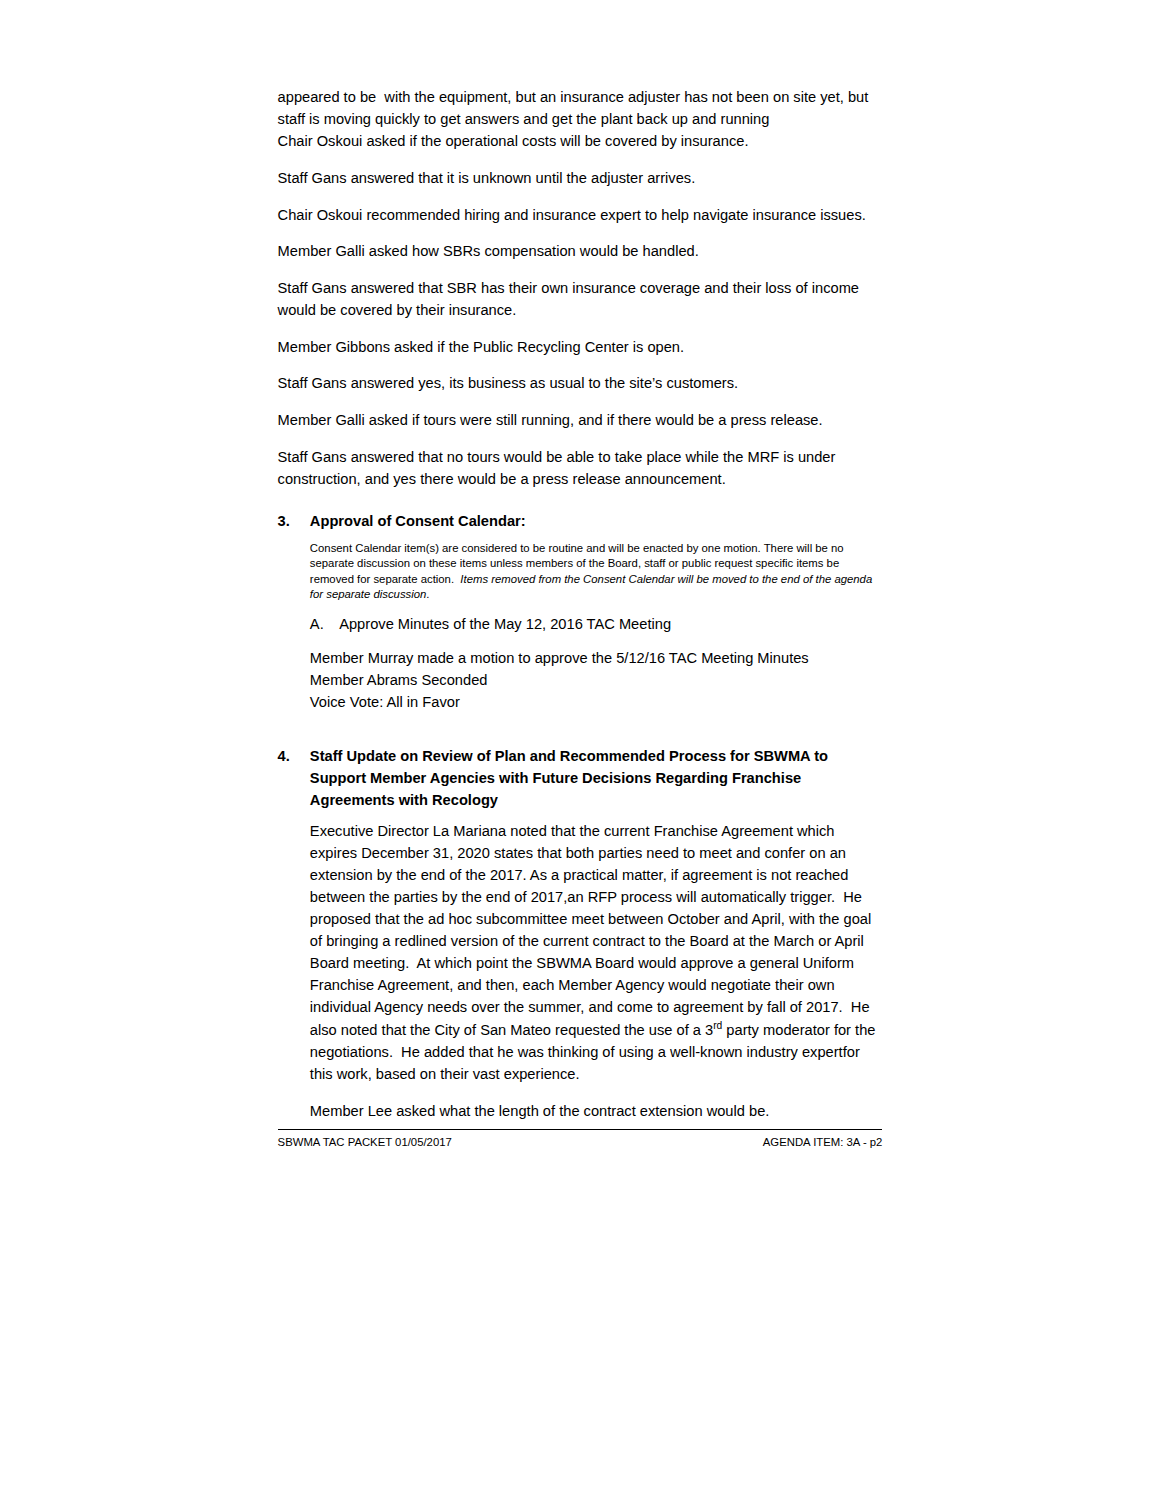appeared to be with the equipment, but an insurance adjuster has not been on site yet, but staff is moving quickly to get answers and get the plant back up and running
Chair Oskoui asked if the operational costs will be covered by insurance.
Staff Gans answered that it is unknown until the adjuster arrives.
Chair Oskoui recommended hiring and insurance expert to help navigate insurance issues.
Member Galli asked how SBRs compensation would be handled.
Staff Gans answered that SBR has their own insurance coverage and their loss of income would be covered by their insurance.
Member Gibbons asked if the Public Recycling Center is open.
Staff Gans answered yes, its business as usual to the site’s customers.
Member Galli asked if tours were still running, and if there would be a press release.
Staff Gans answered that no tours would be able to take place while the MRF is under construction, and yes there would be a press release announcement.
3. Approval of Consent Calendar:
Consent Calendar item(s) are considered to be routine and will be enacted by one motion. There will be no separate discussion on these items unless members of the Board, staff or public request specific items be removed for separate action. Items removed from the Consent Calendar will be moved to the end of the agenda for separate discussion.
A. Approve Minutes of the May 12, 2016 TAC Meeting
Member Murray made a motion to approve the 5/12/16 TAC Meeting Minutes
Member Abrams Seconded
Voice Vote: All in Favor
4. Staff Update on Review of Plan and Recommended Process for SBWMA to Support Member Agencies with Future Decisions Regarding Franchise Agreements with Recology
Executive Director La Mariana noted that the current Franchise Agreement which expires December 31, 2020 states that both parties need to meet and confer on an extension by the end of the 2017. As a practical matter, if agreement is not reached between the parties by the end of 2017,an RFP process will automatically trigger. He proposed that the ad hoc subcommittee meet between October and April, with the goal of bringing a redlined version of the current contract to the Board at the March or April Board meeting. At which point the SBWMA Board would approve a general Uniform Franchise Agreement, and then, each Member Agency would negotiate their own individual Agency needs over the summer, and come to agreement by fall of 2017. He also noted that the City of San Mateo requested the use of a 3rd party moderator for the negotiations. He added that he was thinking of using a well-known industry expertfor this work, based on their vast experience.
Member Lee asked what the length of the contract extension would be.
SBWMA TAC PACKET 01/05/2017 AGENDA ITEM: 3A - p2